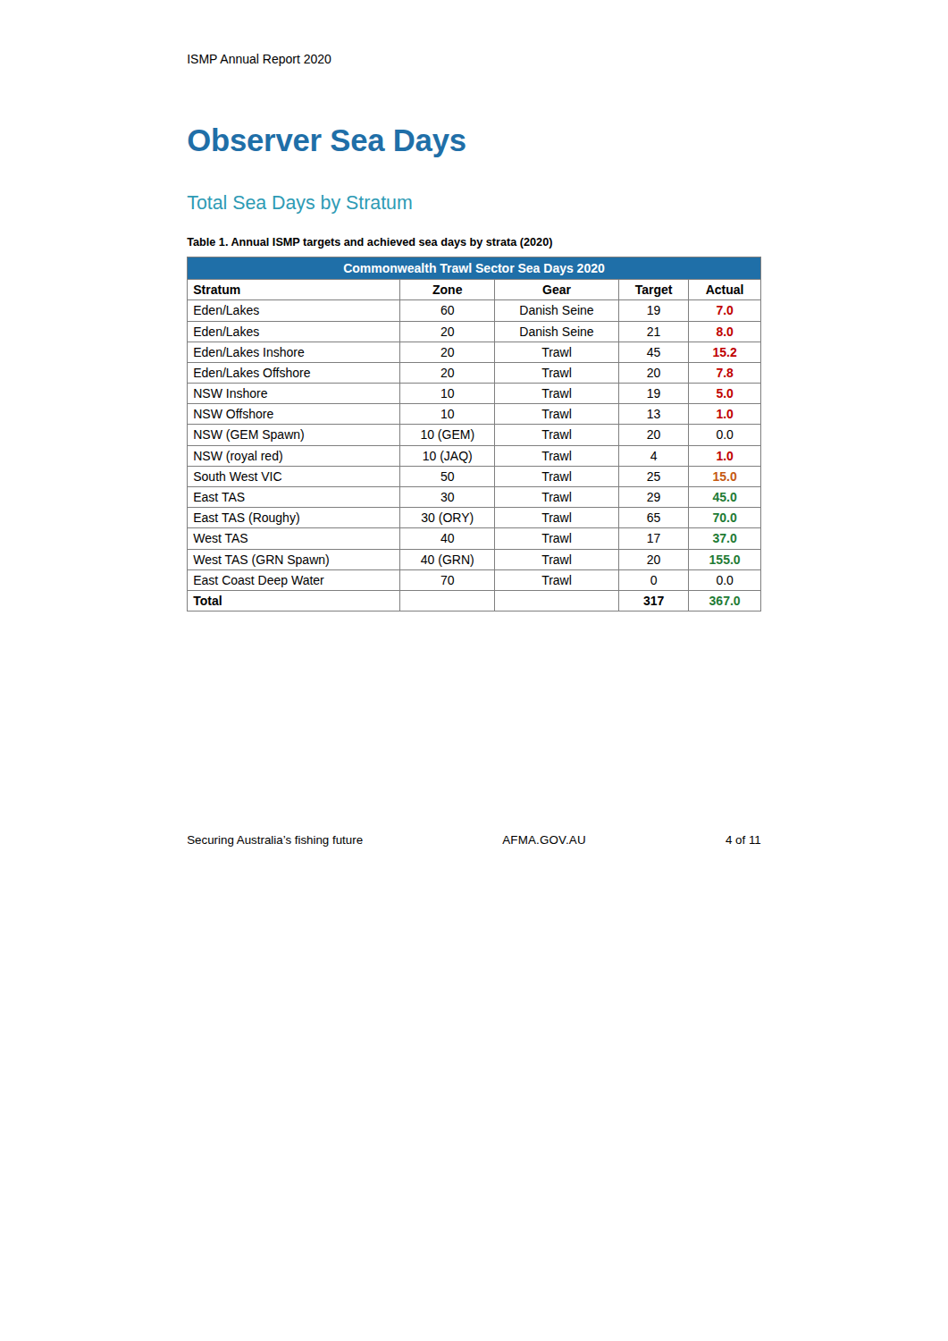ISMP Annual Report 2020
Observer Sea Days
Total Sea Days by Stratum
Table 1. Annual ISMP targets and achieved sea days by strata (2020)
| Commonwealth Trawl Sector Sea Days 2020 |
| Stratum | Zone | Gear | Target | Actual |
| Eden/Lakes | 60 | Danish Seine | 19 | 7.0 |
| Eden/Lakes | 20 | Danish Seine | 21 | 8.0 |
| Eden/Lakes Inshore | 20 | Trawl | 45 | 15.2 |
| Eden/Lakes Offshore | 20 | Trawl | 20 | 7.8 |
| NSW Inshore | 10 | Trawl | 19 | 5.0 |
| NSW Offshore | 10 | Trawl | 13 | 1.0 |
| NSW (GEM Spawn) | 10 (GEM) | Trawl | 20 | 0.0 |
| NSW (royal red) | 10 (JAQ) | Trawl | 4 | 1.0 |
| South West VIC | 50 | Trawl | 25 | 15.0 |
| East TAS | 30 | Trawl | 29 | 45.0 |
| East TAS (Roughy) | 30 (ORY) | Trawl | 65 | 70.0 |
| West TAS | 40 | Trawl | 17 | 37.0 |
| West TAS (GRN Spawn) | 40 (GRN) | Trawl | 20 | 155.0 |
| East Coast Deep Water | 70 | Trawl | 0 | 0.0 |
| Total | | | 317 | 367.0 |
Securing Australia’s fishing future
AFMA.GOV.AU
4 of 11